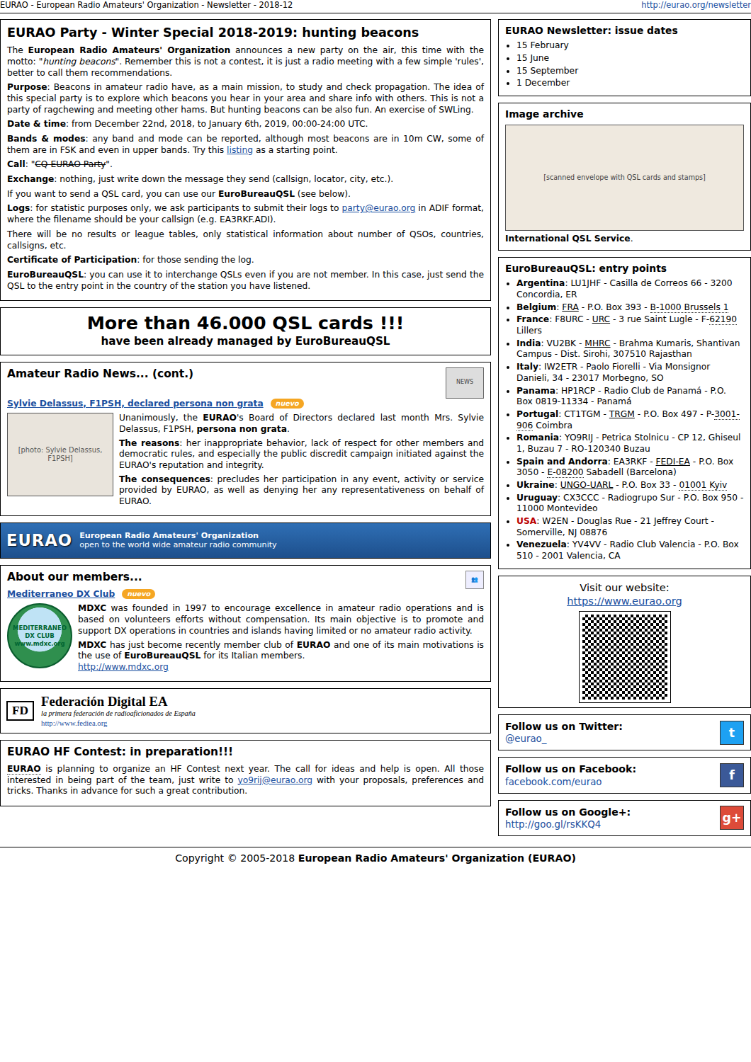EURAO - European Radio Amateurs' Organization - Newsletter - 2018-12
http://eurao.org/newsletter
EURAO Party - Winter Special 2018-2019: hunting beacons
The European Radio Amateurs' Organization announces a new party on the air, this time with the motto: "hunting beacons". Remember this is not a contest, it is just a radio meeting with a few simple 'rules', better to call them recommendations.
Purpose: Beacons in amateur radio have, as a main mission, to study and check propagation. The idea of this special party is to explore which beacons you hear in your area and share info with others. This is not a party of ragchewing and meeting other hams. But hunting beacons can be also fun. An exercise of SWLing.
Date & time: from December 22nd, 2018, to January 6th, 2019, 00:00-24:00 UTC.
Bands & modes: any band and mode can be reported, although most beacons are in 10m CW, some of them are in FSK and even in upper bands. Try this listing as a starting point.
Call: "CQ EURAO Party".
Exchange: nothing, just write down the message they send (callsign, locator, city, etc.).
If you want to send a QSL card, you can use our EuroBureauQSL (see below).
Logs: for statistic purposes only, we ask participants to submit their logs to party@eurao.org in ADIF format, where the filename should be your callsign (e.g. EA3RKF.ADI).
There will be no results or league tables, only statistical information about number of QSOs, countries, callsigns, etc.
Certificate of Participation: for those sending the log.
EuroBureauQSL: you can use it to interchange QSLs even if you are not member. In this case, just send the QSL to the entry point in the country of the station you have listened.
More than 46.000 QSL cards !!!
have been already managed by EuroBureauQSL
Amateur Radio News... (cont.)
NEWS
Sylvie Delassus, F1PSH, declared persona non grata nuevo
[photo: Sylvie Delassus, F1PSH]
Unanimously, the EURAO's Board of Directors declared last month Mrs. Sylvie Delassus, F1PSH, persona non grata.
The reasons: her inappropriate behavior, lack of respect for other members and democratic rules, and especially the public discredit campaign initiated against the EURAO's reputation and integrity.
The consequences: precludes her participation in any event, activity or service provided by EURAO, as well as denying her any representativeness on behalf of EURAO.
EURAO
European Radio Amateurs' Organization
open to the world wide amateur radio community
About our members...
👥
Mediterraneo DX Club nuevo
MEDITERRANEO DX CLUB
www.mdxc.org
MDXC was founded in 1997 to encourage excellence in amateur radio operations and is based on volunteers efforts without compensation. Its main objective is to promote and support DX operations in countries and islands having limited or no amateur radio activity.
MDXC has just become recently member club of EURAO and one of its main motivations is the use of EuroBureauQSL for its Italian members.
http://www.mdxc.org
FD
Federación Digital EA
la primera federación de radioaficionados de España
http://www.fediea.org
EURAO HF Contest: in preparation!!!
EURAO is planning to organize an HF Contest next year. The call for ideas and help is open. All those interested in being part of the team, just write to yo9rij@eurao.org with your proposals, preferences and tricks. Thanks in advance for such a great contribution.
EURAO Newsletter: issue dates
15 February
15 June
15 September
1 December
Image archive
[scanned envelope with QSL cards and stamps]
International QSL Service.
EuroBureauQSL: entry points
Argentina: LU1JHF - Casilla de Correos 66 - 3200 Concordia, ER
Belgium: FRA - P.O. Box 393 - B-1000 Brussels 1
France: F8URC - URC - 3 rue Saint Lugle - F-62190 Lillers
India: VU2BK - MHRC - Brahma Kumaris, Shantivan Campus - Dist. Sirohi, 307510 Rajasthan
Italy: IW2ETR - Paolo Fiorelli - Via Monsignor Danieli, 34 - 23017 Morbegno, SO
Panama: HP1RCP - Radio Club de Panamá - P.O. Box 0819-11334 - Panamá
Portugal: CT1TGM - TRGM - P.O. Box 497 - P-3001-906 Coimbra
Romania: YO9RIJ - Petrica Stolnicu - CP 12, Ghiseul 1, Buzau 7 - RO-120340 Buzau
Spain and Andorra: EA3RKF - FEDI-EA - P.O. Box 3050 - E-08200 Sabadell (Barcelona)
Ukraine: UNGO-UARL - P.O. Box 33 - 01001 Kyiv
Uruguay: CX3CCC - Radiogrupo Sur - P.O. Box 950 - 11000 Montevideo
USA: W2EN - Douglas Rue - 21 Jeffrey Court - Somerville, NJ 08876
Venezuela: YV4VV - Radio Club Valencia - P.O. Box 510 - 2001 Valencia, CA
Visit our website:
https://www.eurao.org
Follow us on Twitter:
@eurao_
t
Follow us on Facebook:
facebook.com/eurao
f
Follow us on Google+:
http://goo.gl/rsKKQ4
g+
Copyright © 2005-2018 European Radio Amateurs' Organization (EURAO)